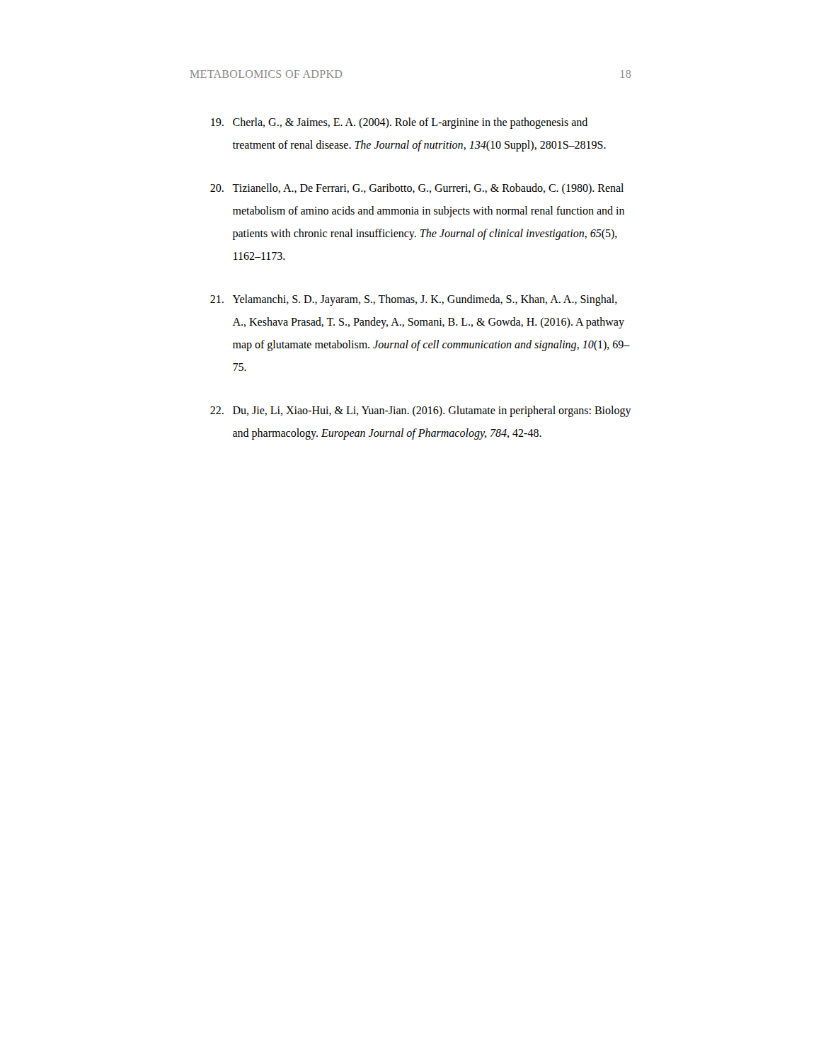Metabolomics of ADPKD 18
Cherla, G., & Jaimes, E. A. (2004). Role of L-arginine in the pathogenesis and treatment of renal disease. The Journal of nutrition, 134(10 Suppl), 2801S–2819S.
Tizianello, A., De Ferrari, G., Garibotto, G., Gurreri, G., & Robaudo, C. (1980). Renal metabolism of amino acids and ammonia in subjects with normal renal function and in patients with chronic renal insufficiency. The Journal of clinical investigation, 65(5), 1162–1173.
Yelamanchi, S. D., Jayaram, S., Thomas, J. K., Gundimeda, S., Khan, A. A., Singhal, A., Keshava Prasad, T. S., Pandey, A., Somani, B. L., & Gowda, H. (2016). A pathway map of glutamate metabolism. Journal of cell communication and signaling, 10(1), 69–75.
Du, Jie, Li, Xiao-Hui, & Li, Yuan-Jian. (2016). Glutamate in peripheral organs: Biology and pharmacology. European Journal of Pharmacology, 784, 42-48.